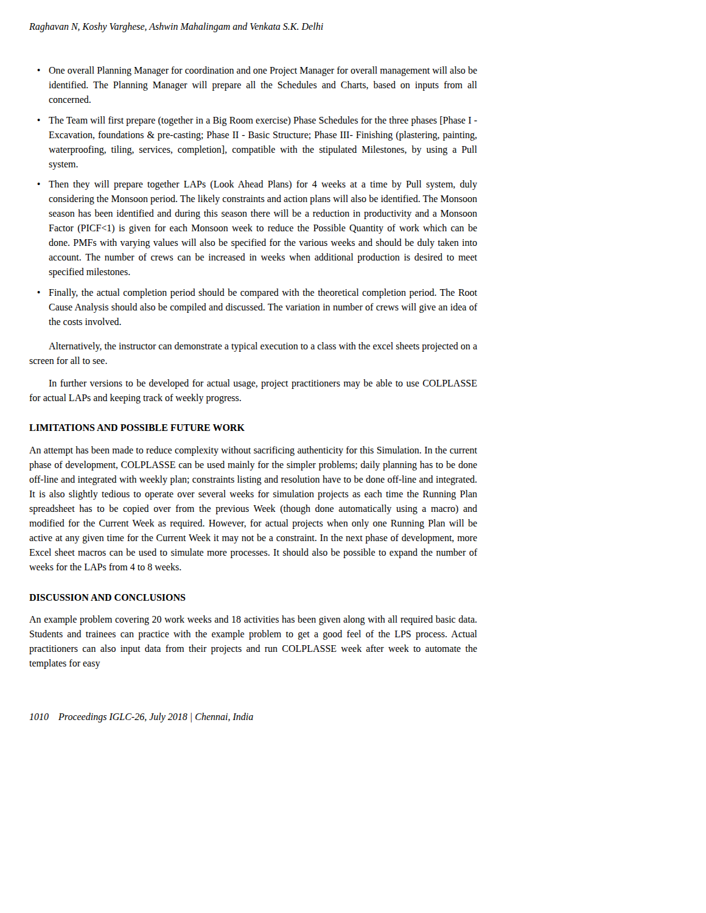Raghavan N, Koshy Varghese, Ashwin Mahalingam and Venkata S.K. Delhi
One overall Planning Manager for coordination and one Project Manager for overall management will also be identified. The Planning Manager will prepare all the Schedules and Charts, based on inputs from all concerned.
The Team will first prepare (together in a Big Room exercise) Phase Schedules for the three phases [Phase I - Excavation, foundations & pre-casting; Phase II - Basic Structure; Phase III- Finishing (plastering, painting, waterproofing, tiling, services, completion], compatible with the stipulated Milestones, by using a Pull system.
Then they will prepare together LAPs (Look Ahead Plans) for 4 weeks at a time by Pull system, duly considering the Monsoon period. The likely constraints and action plans will also be identified. The Monsoon season has been identified and during this season there will be a reduction in productivity and a Monsoon Factor (PICF<1) is given for each Monsoon week to reduce the Possible Quantity of work which can be done. PMFs with varying values will also be specified for the various weeks and should be duly taken into account. The number of crews can be increased in weeks when additional production is desired to meet specified milestones.
Finally, the actual completion period should be compared with the theoretical completion period. The Root Cause Analysis should also be compiled and discussed. The variation in number of crews will give an idea of the costs involved.
Alternatively, the instructor can demonstrate a typical execution to a class with the excel sheets projected on a screen for all to see.
In further versions to be developed for actual usage, project practitioners may be able to use COLPLASSE for actual LAPs and keeping track of weekly progress.
Limitations and Possible Future Work
An attempt has been made to reduce complexity without sacrificing authenticity for this Simulation. In the current phase of development, COLPLASSE can be used mainly for the simpler problems; daily planning has to be done off-line and integrated with weekly plan; constraints listing and resolution have to be done off-line and integrated. It is also slightly tedious to operate over several weeks for simulation projects as each time the Running Plan spreadsheet has to be copied over from the previous Week (though done automatically using a macro) and modified for the Current Week as required. However, for actual projects when only one Running Plan will be active at any given time for the Current Week it may not be a constraint. In the next phase of development, more Excel sheet macros can be used to simulate more processes. It should also be possible to expand the number of weeks for the LAPs from 4 to 8 weeks.
Discussion and Conclusions
An example problem covering 20 work weeks and 18 activities has been given along with all required basic data. Students and trainees can practice with the example problem to get a good feel of the LPS process. Actual practitioners can also input data from their projects and run COLPLASSE week after week to automate the templates for easy
1010 Proceedings IGLC-26, July 2018 | Chennai, India